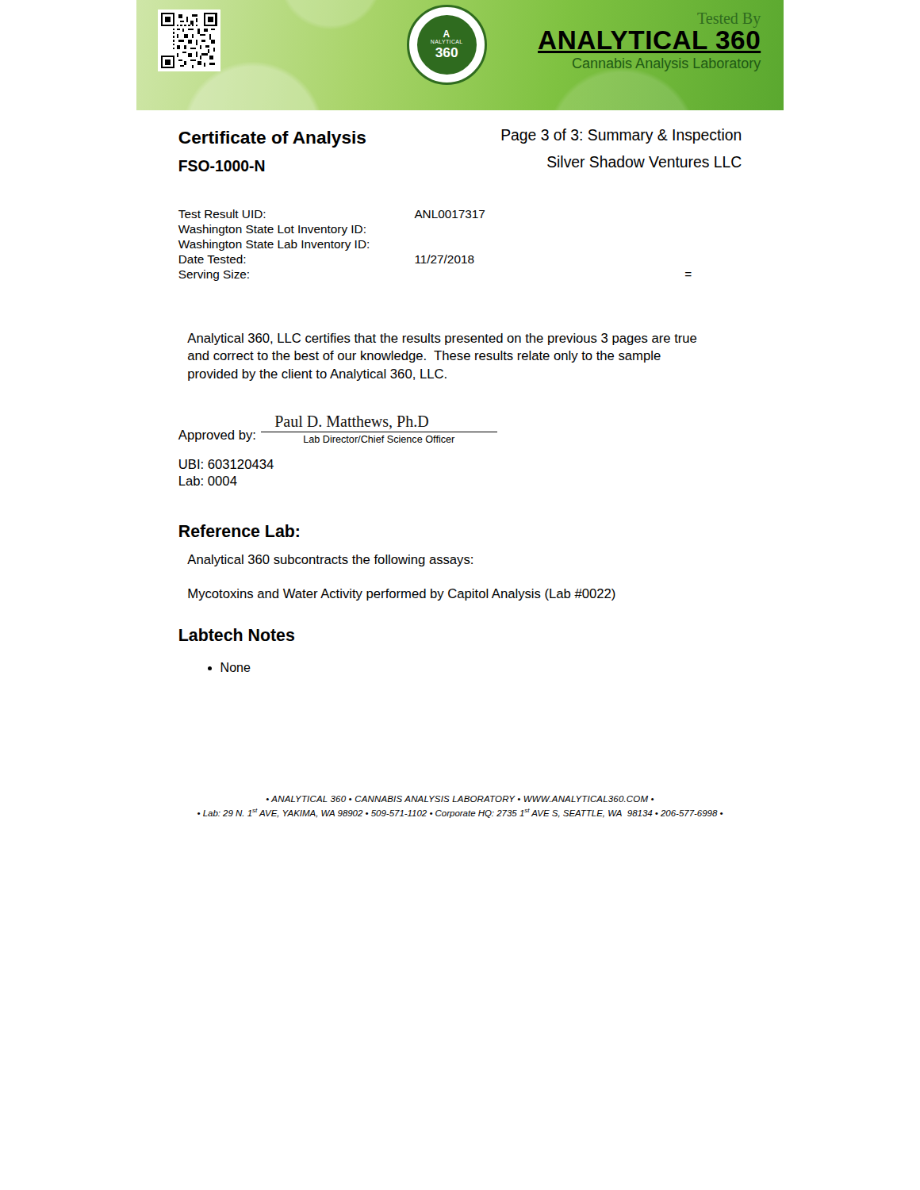A
NALYTICAL
360
Tested By
ANALYTICAL 360
Cannabis Analysis Laboratory
Certificate of Analysis
FSO-1000-N
Page 3 of 3: Summary & Inspection
Silver Shadow Ventures LLC
| Test Result UID: | ANL0017317 | |
| Washington State Lot Inventory ID: | | |
| Washington State Lab Inventory ID: | | |
| Date Tested: | 11/27/2018 | |
| Serving Size: | | = |
Analytical 360, LLC certifies that the results presented on the previous 3 pages are true and correct to the best of our knowledge. These results relate only to the sample provided by the client to Analytical 360, LLC.
Approved by:
Paul D. Matthews, Ph.D
Lab Director/Chief Science Officer
UBI: 603120434
Lab: 0004
Reference Lab:
Analytical 360 subcontracts the following assays:
Mycotoxins and Water Activity performed by Capitol Analysis (Lab #0022)
Labtech Notes
None
• ANALYTICAL 360 • CANNABIS ANALYSIS LABORATORY • WWW.ANALYTICAL360.COM •
• Lab: 29 N. 1st AVE, YAKIMA, WA 98902 • 509-571-1102 • Corporate HQ: 2735 1st AVE S, SEATTLE, WA 98134 • 206-577-6998 •